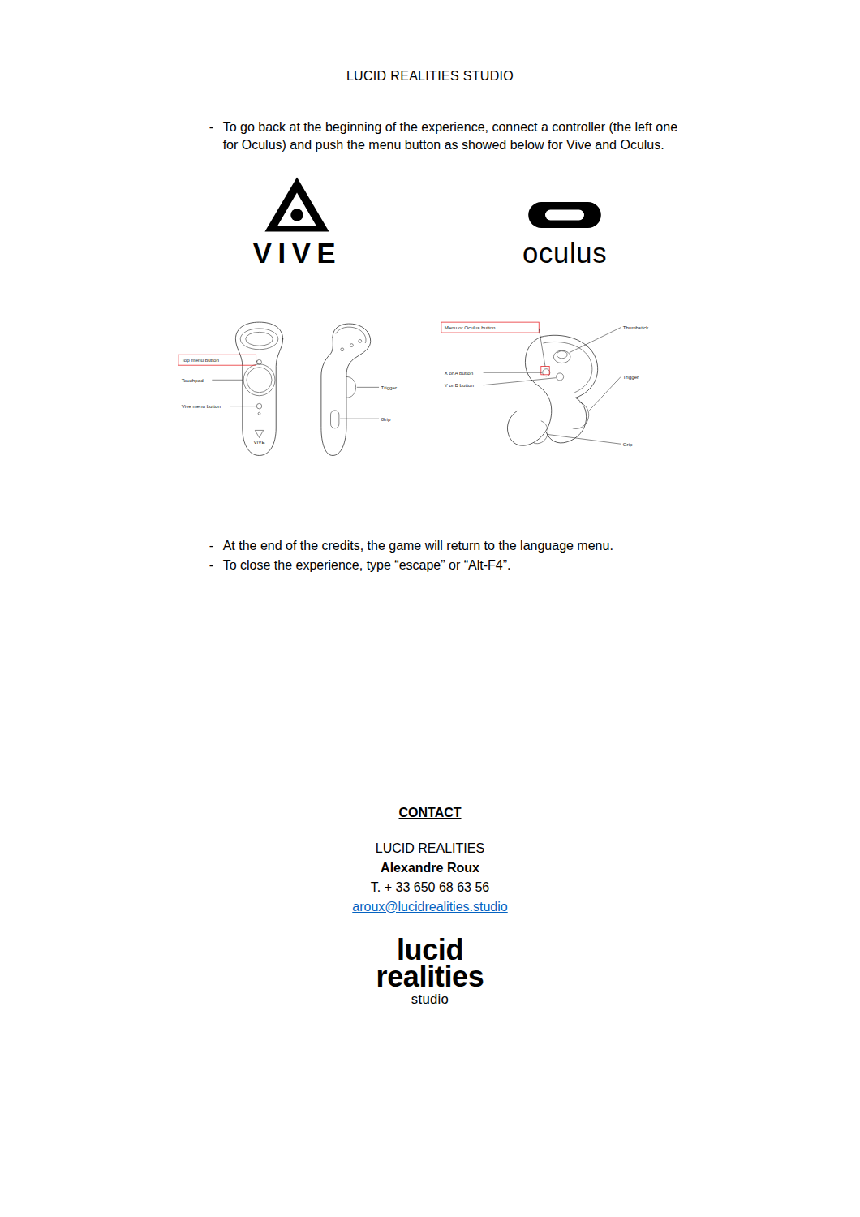LUCID REALITIES STUDIO
To go back at the beginning of the experience, connect a controller (the left one for Oculus) and push the menu button as showed below for Vive and Oculus.
VIVE
oculus
VIVE Top menu button Touchpad Vive menu button Trigger Grip Menu or Oculus button X or A button Y or B button Thumbstick Trigger Grip
At the end of the credits, the game will return to the language menu.
To close the experience, type “escape” or “Alt-F4”.
CONTACT
LUCID REALITIES
Alexandre Roux
T. + 33 650 68 63 56
aroux@lucidrealities.studio
lucid
realities
studio